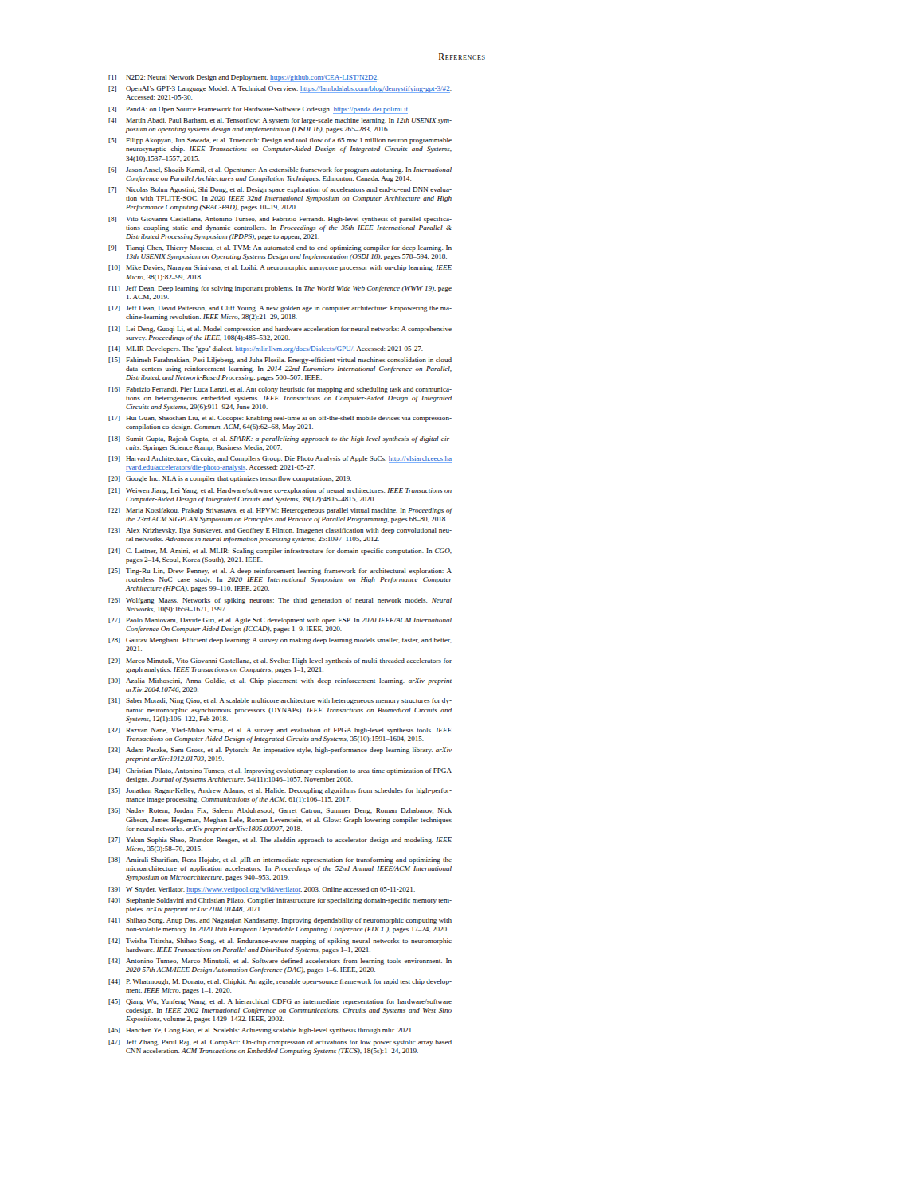References
[1] N2D2: Neural Network Design and Deployment. https://github.com/CEA-LIST/N2D2.
[2] OpenAI’s GPT-3 Language Model: A Technical Overview. https://lambdalabs.com/blog/demystifying-gpt-3/#2. Accessed: 2021-05-30.
[3] PandA: on Open Source Framework for Hardware-Software Codesign. https://panda.dei.polimi.it.
[4] Martín Abadi, Paul Barham, et al. Tensorflow: A system for large-scale machine learning. In 12th USENIX symposium on operating systems design and implementation (OSDI 16), pages 265–283, 2016.
[5] Filipp Akopyan, Jun Sawada, et al. Truenorth: Design and tool flow of a 65 mw 1 million neuron programmable neurosynaptic chip. IEEE Transactions on Computer-Aided Design of Integrated Circuits and Systems, 34(10):1537–1557, 2015.
[6] Jason Ansel, Shoaib Kamil, et al. Opentuner: An extensible framework for program autotuning. In International Conference on Parallel Architectures and Compilation Techniques, Edmonton, Canada, Aug 2014.
[7] Nicolas Bohm Agostini, Shi Dong, et al. Design space exploration of accelerators and end-to-end DNN evaluation with TFLITE-SOC. In 2020 IEEE 32nd International Symposium on Computer Architecture and High Performance Computing (SBAC-PAD), pages 10–19, 2020.
[8] Vito Giovanni Castellana, Antonino Tumeo, and Fabrizio Ferrandi. High-level synthesis of parallel specifications coupling static and dynamic controllers. In Proceedings of the 35th IEEE International Parallel & Distributed Processing Symposium (IPDPS), page to appear, 2021.
[9] Tianqi Chen, Thierry Moreau, et al. TVM: An automated end-to-end optimizing compiler for deep learning. In 13th USENIX Symposium on Operating Systems Design and Implementation (OSDI 18), pages 578–594, 2018.
[10] Mike Davies, Narayan Srinivasa, et al. Loihi: A neuromorphic manycore processor with on-chip learning. IEEE Micro, 38(1):82–99, 2018.
[11] Jeff Dean. Deep learning for solving important problems. In The World Wide Web Conference (WWW 19), page 1. ACM, 2019.
[12] Jeff Dean, David Patterson, and Cliff Young. A new golden age in computer architecture: Empowering the machine-learning revolution. IEEE Micro, 38(2):21–29, 2018.
[13] Lei Deng, Guoqi Li, et al. Model compression and hardware acceleration for neural networks: A comprehensive survey. Proceedings of the IEEE, 108(4):485–532, 2020.
[14] MLIR Developers. The ’gpu’ dialect. https://mlir.llvm.org/docs/Dialects/GPU/. Accessed: 2021-05-27.
[15] Fahimeh Farahnakian, Pasi Liljeberg, and Juha Plosila. Energy-efficient virtual machines consolidation in cloud data centers using reinforcement learning. In 2014 22nd Euromicro International Conference on Parallel, Distributed, and Network-Based Processing, pages 500–507. IEEE.
[16] Fabrizio Ferrandi, Pier Luca Lanzi, et al. Ant colony heuristic for mapping and scheduling task and communications on heterogeneous embedded systems. IEEE Transactions on Computer-Aided Design of Integrated Circuits and Systems, 29(6):911–924, June 2010.
[17] Hui Guan, Shaoshan Liu, et al. Cocopie: Enabling real-time ai on off-the-shelf mobile devices via compression-compilation co-design. Commun. ACM, 64(6):62–68, May 2021.
[18] Sumit Gupta, Rajesh Gupta, et al. SPARK: a parallelizing approach to the high-level synthesis of digital circuits. Springer Science &amp; Business Media, 2007.
[19] Harvard Architecture, Circuits, and Compilers Group. Die Photo Analysis of Apple SoCs. http://vlsiarch.eecs.harvard.edu/accelerators/die-photo-analysis. Accessed: 2021-05-27.
[20] Google Inc. XLA is a compiler that optimizes tensorflow computations, 2019.
[21] Weiwen Jiang, Lei Yang, et al. Hardware/software co-exploration of neural architectures. IEEE Transactions on Computer-Aided Design of Integrated Circuits and Systems, 39(12):4805–4815, 2020.
[22] Maria Kotsifakou, Prakalp Srivastava, et al. HPVM: Heterogeneous parallel virtual machine. In Proceedings of the 23rd ACM SIGPLAN Symposium on Principles and Practice of Parallel Programming, pages 68–80, 2018.
[23] Alex Krizhevsky, Ilya Sutskever, and Geoffrey E Hinton. Imagenet classification with deep convolutional neural networks. Advances in neural information processing systems, 25:1097–1105, 2012.
[24] C. Lattner, M. Amini, et al. MLIR: Scaling compiler infrastructure for domain specific computation. In CGO, pages 2–14, Seoul, Korea (South), 2021. IEEE.
[25] Ting-Ru Lin, Drew Penney, et al. A deep reinforcement learning framework for architectural exploration: A routerless NoC case study. In 2020 IEEE International Symposium on High Performance Computer Architecture (HPCA), pages 99–110. IEEE, 2020.
[26] Wolfgang Maass. Networks of spiking neurons: The third generation of neural network models. Neural Networks, 10(9):1659–1671, 1997.
[27] Paolo Mantovani, Davide Giri, et al. Agile SoC development with open ESP. In 2020 IEEE/ACM International Conference On Computer Aided Design (ICCAD), pages 1–9. IEEE, 2020.
[28] Gaurav Menghani. Efficient deep learning: A survey on making deep learning models smaller, faster, and better, 2021.
[29] Marco Minutoli, Vito Giovanni Castellana, et al. Svelto: High-level synthesis of multi-threaded accelerators for graph analytics. IEEE Transactions on Computers, pages 1–1, 2021.
[30] Azalia Mirhoseini, Anna Goldie, et al. Chip placement with deep reinforcement learning. arXiv preprint arXiv:2004.10746, 2020.
[31] Saber Moradi, Ning Qiao, et al. A scalable multicore architecture with heterogeneous memory structures for dynamic neuromorphic asynchronous processors (DYNAPs). IEEE Transactions on Biomedical Circuits and Systems, 12(1):106–122, Feb 2018.
[32] Razvan Nane, Vlad-Mihai Sima, et al. A survey and evaluation of FPGA high-level synthesis tools. IEEE Transactions on Computer-Aided Design of Integrated Circuits and Systems, 35(10):1591–1604, 2015.
[33] Adam Paszke, Sam Gross, et al. Pytorch: An imperative style, high-performance deep learning library. arXiv preprint arXiv:1912.01703, 2019.
[34] Christian Pilato, Antonino Tumeo, et al. Improving evolutionary exploration to area-time optimization of FPGA designs. Journal of Systems Architecture, 54(11):1046–1057, November 2008.
[35] Jonathan Ragan-Kelley, Andrew Adams, et al. Halide: Decoupling algorithms from schedules for high-performance image processing. Communications of the ACM, 61(1):106–115, 2017.
[36] Nadav Rotem, Jordan Fix, Saleem Abdulrasool, Garret Catron, Summer Deng, Roman Dzhabarov, Nick Gibson, James Hegeman, Meghan Lele, Roman Levenstein, et al. Glow: Graph lowering compiler techniques for neural networks. arXiv preprint arXiv:1805.00907, 2018.
[37] Yakun Sophia Shao, Brandon Reagen, et al. The aladdin approach to accelerator design and modeling. IEEE Micro, 35(3):58–70, 2015.
[38] Amirali Sharifian, Reza Hojabr, et al. μ IR-an intermediate representation for transforming and optimizing the microarchitecture of application accelerators. In Proceedings of the 52nd Annual IEEE/ACM International Symposium on Microarchitecture, pages 940–953, 2019.
[39] W Snyder. Verilator. https://www.veripool.org/wiki/verilator, 2003. Online accessed on 05-11-2021.
[40] Stephanie Soldavini and Christian Pilato. Compiler infrastructure for specializing domain-specific memory templates. arXiv preprint arXiv:2104.01448, 2021.
[41] Shihao Song, Anup Das, and Nagarajan Kandasamy. Improving dependability of neuromorphic computing with non-volatile memory. In 2020 16th European Dependable Computing Conference (EDCC), pages 17–24, 2020.
[42] Twisha Titirsha, Shihao Song, et al. Endurance-aware mapping of spiking neural networks to neuromorphic hardware. IEEE Transactions on Parallel and Distributed Systems, pages 1–1, 2021.
[43] Antonino Tumeo, Marco Minutoli, et al. Software defined accelerators from learning tools environment. In 2020 57th ACM/IEEE Design Automation Conference (DAC), pages 1–6. IEEE, 2020.
[44] P. Whatmough, M. Donato, et al. Chipkit: An agile, reusable open-source framework for rapid test chip development. IEEE Micro, pages 1–1, 2020.
[45] Qiang Wu, Yunfeng Wang, et al. A hierarchical CDFG as intermediate representation for hardware/software codesign. In IEEE 2002 International Conference on Communications, Circuits and Systems and West Sino Expositions, volume 2, pages 1429–1432. IEEE, 2002.
[46] Hanchen Ye, Cong Hao, et al. Scalehls: Achieving scalable high-level synthesis through mlir. 2021.
[47] Jeff Zhang, Parul Raj, et al. CompAct: On-chip compression of activations for low power systolic array based CNN acceleration. ACM Transactions on Embedded Computing Systems (TECS), 18(5s):1–24, 2019.